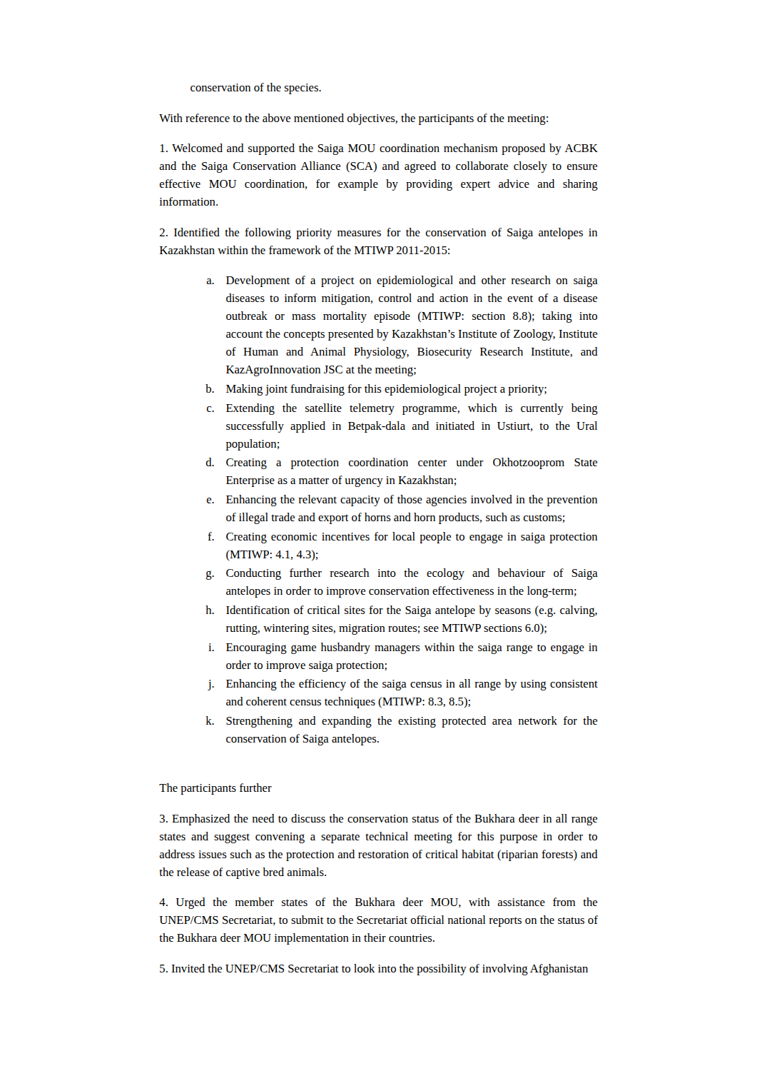conservation of the species.
With reference to the above mentioned objectives, the participants of the meeting:
1. Welcomed and supported the Saiga MOU coordination mechanism proposed by ACBK and the Saiga Conservation Alliance (SCA) and agreed to collaborate closely to ensure effective MOU coordination, for example by providing expert advice and sharing information.
2. Identified the following priority measures for the conservation of Saiga antelopes in Kazakhstan within the framework of the MTIWP 2011-2015:
Development of a project on epidemiological and other research on saiga diseases to inform mitigation, control and action in the event of a disease outbreak or mass mortality episode (MTIWP: section 8.8); taking into account the concepts presented by Kazakhstan’s Institute of Zoology, Institute of Human and Animal Physiology, Biosecurity Research Institute, and KazAgroInnovation JSC at the meeting;
Making joint fundraising for this epidemiological project a priority;
Extending the satellite telemetry programme, which is currently being successfully applied in Betpak-dala and initiated in Ustiurt, to the Ural population;
Creating a protection coordination center under Okhotzooprom State Enterprise as a matter of urgency in Kazakhstan;
Enhancing the relevant capacity of those agencies involved in the prevention of illegal trade and export of horns and horn products, such as customs;
Creating economic incentives for local people to engage in saiga protection (MTIWP: 4.1, 4.3);
Conducting further research into the ecology and behaviour of Saiga antelopes in order to improve conservation effectiveness in the long-term;
Identification of critical sites for the Saiga antelope by seasons (e.g. calving, rutting, wintering sites, migration routes; see MTIWP sections 6.0);
Encouraging game husbandry managers within the saiga range to engage in order to improve saiga protection;
Enhancing the efficiency of the saiga census in all range by using consistent and coherent census techniques (MTIWP: 8.3, 8.5);
Strengthening and expanding the existing protected area network for the conservation of Saiga antelopes.
The participants further
3. Emphasized the need to discuss the conservation status of the Bukhara deer in all range states and suggest convening a separate technical meeting for this purpose in order to address issues such as the protection and restoration of critical habitat (riparian forests) and the release of captive bred animals.
4. Urged the member states of the Bukhara deer MOU, with assistance from the UNEP/CMS Secretariat, to submit to the Secretariat official national reports on the status of the Bukhara deer MOU implementation in their countries.
5. Invited the UNEP/CMS Secretariat to look into the possibility of involving Afghanistan